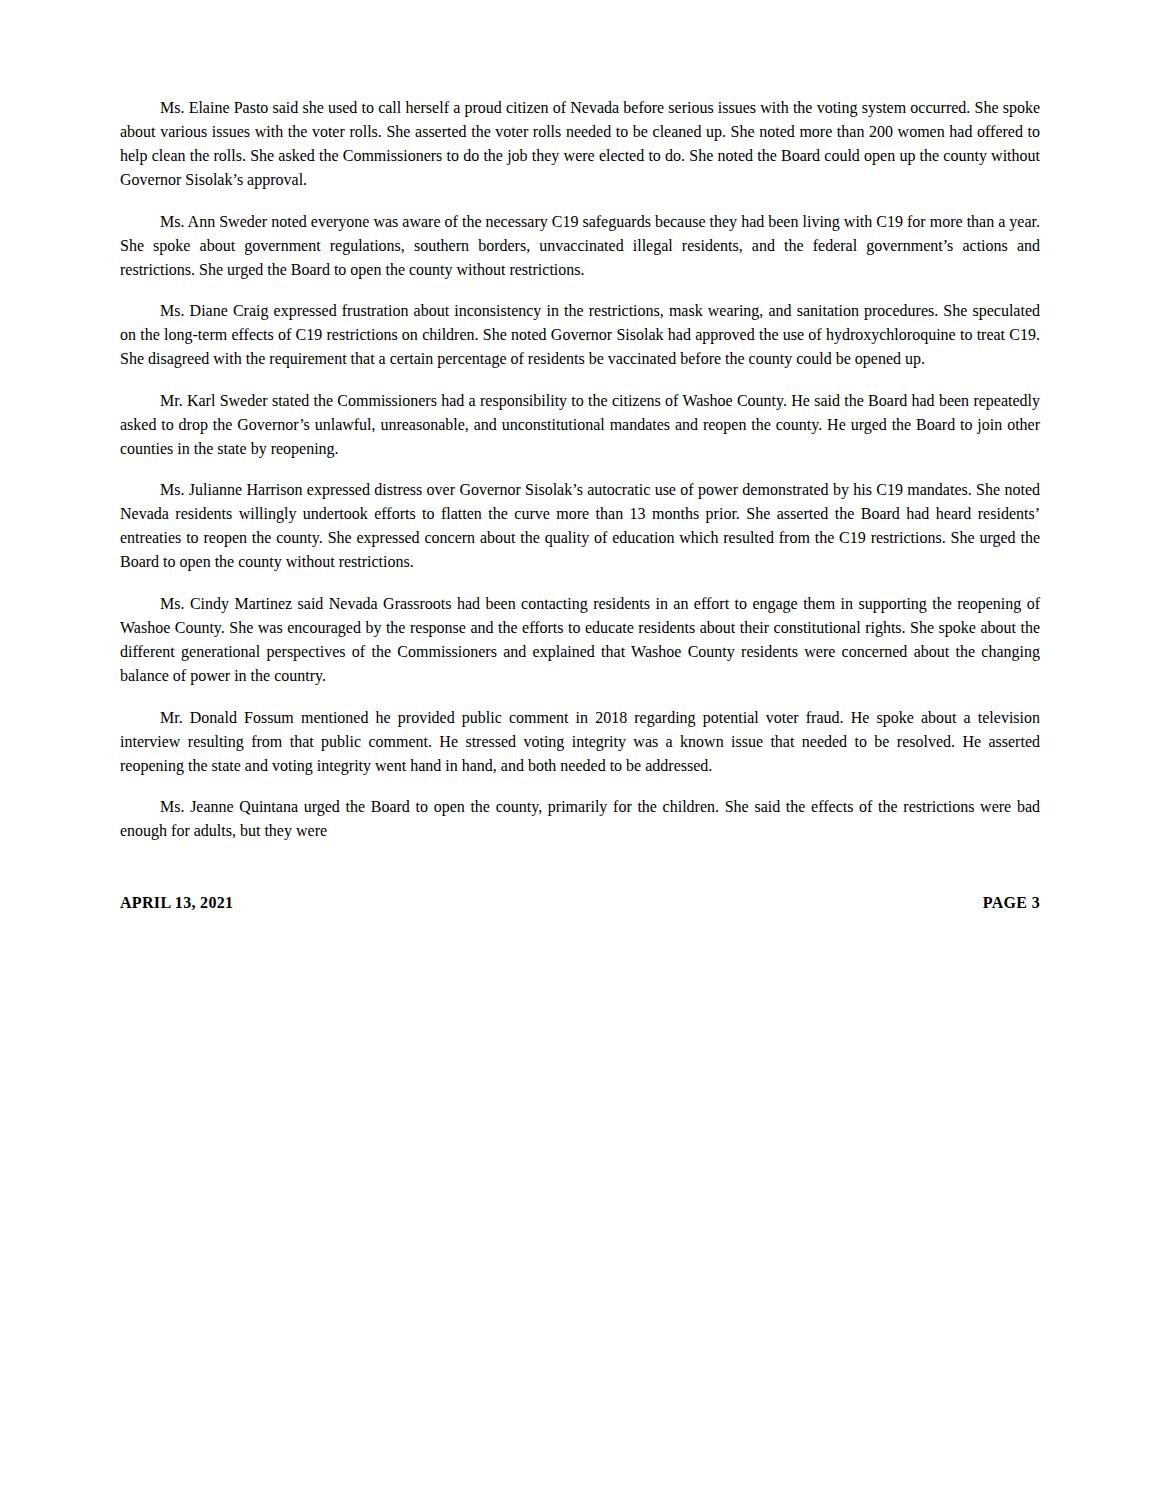Ms. Elaine Pasto said she used to call herself a proud citizen of Nevada before serious issues with the voting system occurred. She spoke about various issues with the voter rolls. She asserted the voter rolls needed to be cleaned up. She noted more than 200 women had offered to help clean the rolls. She asked the Commissioners to do the job they were elected to do. She noted the Board could open up the county without Governor Sisolak’s approval.
Ms. Ann Sweder noted everyone was aware of the necessary C19 safeguards because they had been living with C19 for more than a year. She spoke about government regulations, southern borders, unvaccinated illegal residents, and the federal government’s actions and restrictions. She urged the Board to open the county without restrictions.
Ms. Diane Craig expressed frustration about inconsistency in the restrictions, mask wearing, and sanitation procedures. She speculated on the long-term effects of C19 restrictions on children. She noted Governor Sisolak had approved the use of hydroxychloroquine to treat C19. She disagreed with the requirement that a certain percentage of residents be vaccinated before the county could be opened up.
Mr. Karl Sweder stated the Commissioners had a responsibility to the citizens of Washoe County. He said the Board had been repeatedly asked to drop the Governor’s unlawful, unreasonable, and unconstitutional mandates and reopen the county. He urged the Board to join other counties in the state by reopening.
Ms. Julianne Harrison expressed distress over Governor Sisolak’s autocratic use of power demonstrated by his C19 mandates. She noted Nevada residents willingly undertook efforts to flatten the curve more than 13 months prior. She asserted the Board had heard residents’ entreaties to reopen the county. She expressed concern about the quality of education which resulted from the C19 restrictions. She urged the Board to open the county without restrictions.
Ms. Cindy Martinez said Nevada Grassroots had been contacting residents in an effort to engage them in supporting the reopening of Washoe County. She was encouraged by the response and the efforts to educate residents about their constitutional rights. She spoke about the different generational perspectives of the Commissioners and explained that Washoe County residents were concerned about the changing balance of power in the country.
Mr. Donald Fossum mentioned he provided public comment in 2018 regarding potential voter fraud. He spoke about a television interview resulting from that public comment. He stressed voting integrity was a known issue that needed to be resolved. He asserted reopening the state and voting integrity went hand in hand, and both needed to be addressed.
Ms. Jeanne Quintana urged the Board to open the county, primarily for the children. She said the effects of the restrictions were bad enough for adults, but they were
APRIL 13, 2021 PAGE 3